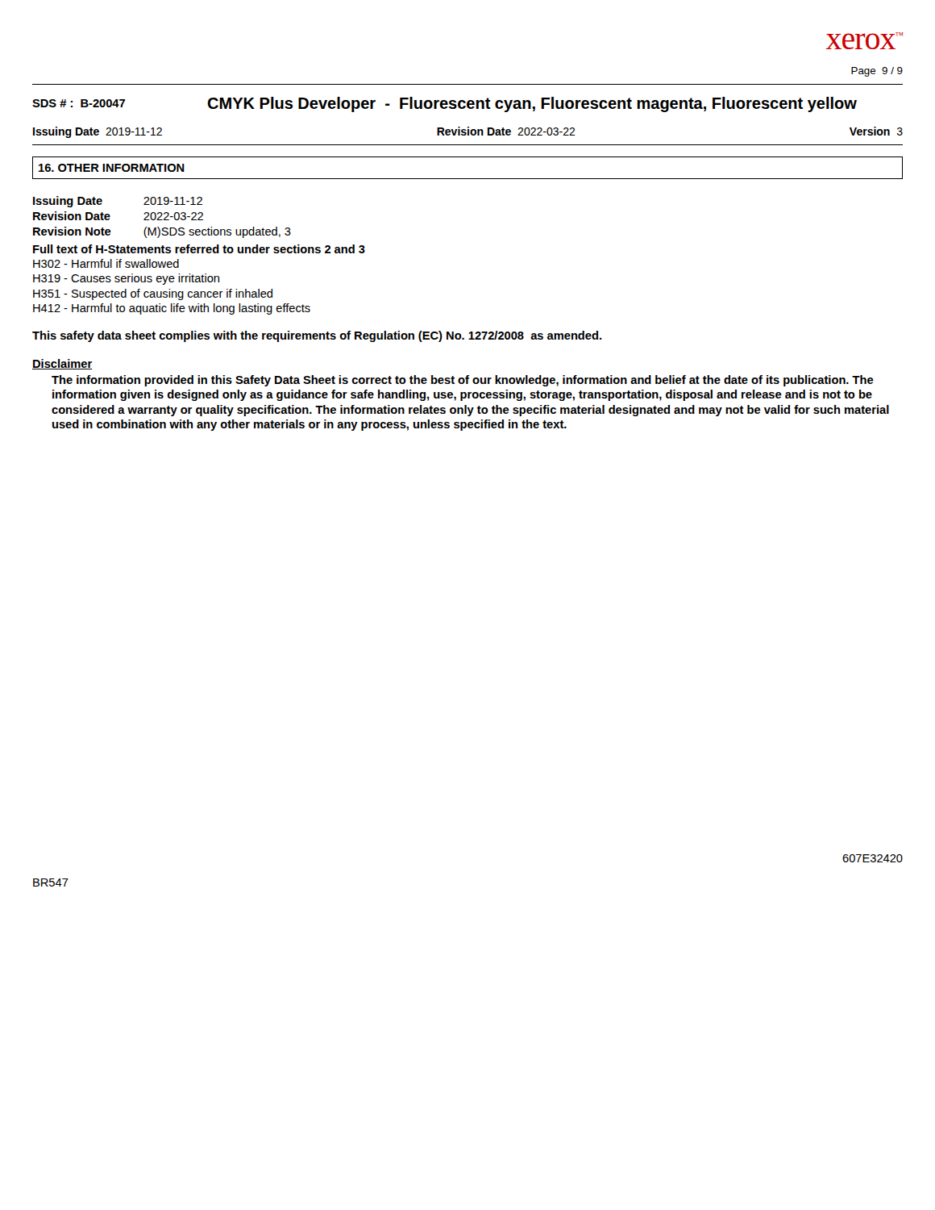xerox™
Page 9 / 9
SDS # : B-20047
CMYK Plus Developer - Fluorescent cyan, Fluorescent magenta, Fluorescent yellow
Issuing Date 2019-11-12
Revision Date 2022-03-22
Version 3
16. OTHER INFORMATION
| Issuing Date | 2019-11-12 |
| Revision Date | 2022-03-22 |
| Revision Note | (M)SDS sections updated, 3 |
Full text of H-Statements referred to under sections 2 and 3
H302 - Harmful if swallowed
H319 - Causes serious eye irritation
H351 - Suspected of causing cancer if inhaled
H412 - Harmful to aquatic life with long lasting effects
This safety data sheet complies with the requirements of Regulation (EC) No. 1272/2008 as amended.
Disclaimer
The information provided in this Safety Data Sheet is correct to the best of our knowledge, information and belief at the date of its publication. The information given is designed only as a guidance for safe handling, use, processing, storage, transportation, disposal and release and is not to be considered a warranty or quality specification. The information relates only to the specific material designated and may not be valid for such material used in combination with any other materials or in any process, unless specified in the text.
607E32420
BR547